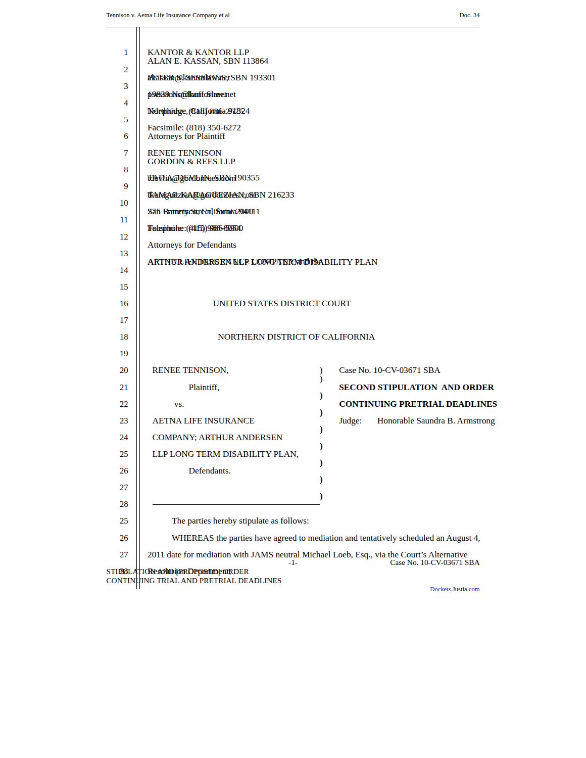Tennison v. Aetna Life Insurance Company et al Doc. 34
KANTOR & KANTOR LLP
ALAN E. KASSAN, SBN 113864 akassan@kantorlaw.net
PETER S. SESSIONS, SBN 193301 psessions@kantorlaw.net
19839 Nordhoff Street Northridge, California 91324
Telephone: (818) 886-2525 Facsimile: (818) 350-6272
Attorneys for Plaintiff RENEE TENNISON
GORDON & REES LLP TAD A. DEVLIN, SBN 190355
tdevlin@gordonrees.com TAMAR KARAGUEZIAN, SBN 216233
tkaraguezian@gordonrees.com 275 Battery Street, Suite 2000
San Francisco, California 94111 Telephone: (415) 986-5900
Facsimile: (415) 986-8054
Attorneys for Defendants AETNA LIFE INSURANCE COMPANY and the
ARTHUR ANDERSEN LLP LONG TERM DISABILITY PLAN
UNITED STATES DISTRICT COURT
NORTHERN DISTRICT OF CALIFORNIA
RENEE TENNISON,
)
Case No. 10-CV-03671 SBA
Plaintiff,
)
)
SECOND STIPULATION AND ORDER
vs.
)
)
CONTINUING PRETRIAL DEADLINES
AETNA LIFE INSURANCE
)
)
Judge: Honorable Saundra B. Armstrong
COMPANY; ARTHUR ANDERSEN
)
)
LLP LONG TERM DISABILITY PLAN,
)
)
Defendants.
)
)
)
)
)
The parties hereby stipulate as follows:
WHEREAS the parties have agreed to mediation and tentatively scheduled an August 4,
2011 date for mediation with JAMS neutral Michael Loeb, Esq., via the Court’s Alternative
Resolution Department;
-1- Case No. 10-CV-03671 SBA
STIPULATION AND [PROPOSED] ORDER
CONTINUING TRIAL AND PRETRIAL DEADLINES
Dockets. Justia.com